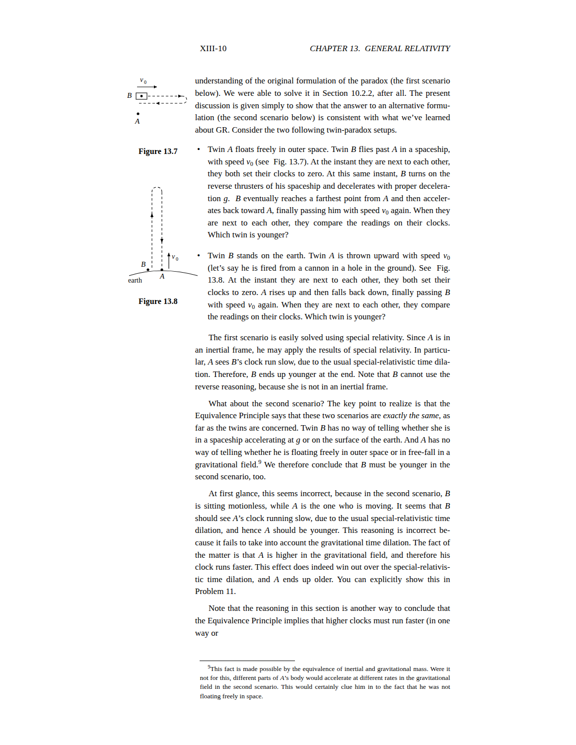XIII-10 CHAPTER 13. GENERAL RELATIVITY
v 0 B A
Figure 13.7
v 0 B A earth
Figure 13.8
understanding of the original formulation of the paradox (the first scenario below). We were able to solve it in Section 10.2.2, after all. The present discussion is given simply to show that the answer to an alternative formulation (the second scenario below) is consistent with what we’ve learned about GR. Consider the two following twin-paradox setups.
Twin A floats freely in outer space. Twin B flies past A in a spaceship, with speed v 0 (see Fig. 13.7). At the instant they are next to each other, they both set their clocks to zero. At this same instant, B turns on the reverse thrusters of his spaceship and decelerates with proper deceleration g. B eventually reaches a farthest point from A and then accelerates back toward A, finally passing him with speed v 0 again. When they are next to each other, they compare the readings on their clocks. Which twin is younger?
Twin B stands on the earth. Twin A is thrown upward with speed v 0 (let’s say he is fired from a cannon in a hole in the ground). See Fig. 13.8. At the instant they are next to each other, they both set their clocks to zero. A rises up and then falls back down, finally passing B with speed v 0 again. When they are next to each other, they compare the readings on their clocks. Which twin is younger?
The first scenario is easily solved using special relativity. Since A is in an inertial frame, he may apply the results of special relativity. In particular, A sees B’s clock run slow, due to the usual special-relativistic time dilation. Therefore, B ends up younger at the end. Note that B cannot use the reverse reasoning, because she is not in an inertial frame.
What about the second scenario? The key point to realize is that the Equivalence Principle says that these two scenarios are exactly the same, as far as the twins are concerned. Twin B has no way of telling whether she is in a spaceship accelerating at g or on the surface of the earth. And A has no way of telling whether he is floating freely in outer space or in free-fall in a gravitational field.9 We therefore conclude that B must be younger in the second scenario, too.
At first glance, this seems incorrect, because in the second scenario, B is sitting motionless, while A is the one who is moving. It seems that B should see A’s clock running slow, due to the usual special-relativistic time dilation, and hence A should be younger. This reasoning is incorrect because it fails to take into account the gravitational time dilation. The fact of the matter is that A is higher in the gravitational field, and therefore his clock runs faster. This effect does indeed win out over the special-relativistic time dilation, and A ends up older. You can explicitly show this in Problem 11.
Note that the reasoning in this section is another way to conclude that the Equivalence Principle implies that higher clocks must run faster (in one way or
9This fact is made possible by the equivalence of inertial and gravitational mass. Were it not for this, different parts of A’s body would accelerate at different rates in the gravitational field in the second scenario. This would certainly clue him in to the fact that he was not floating freely in space.